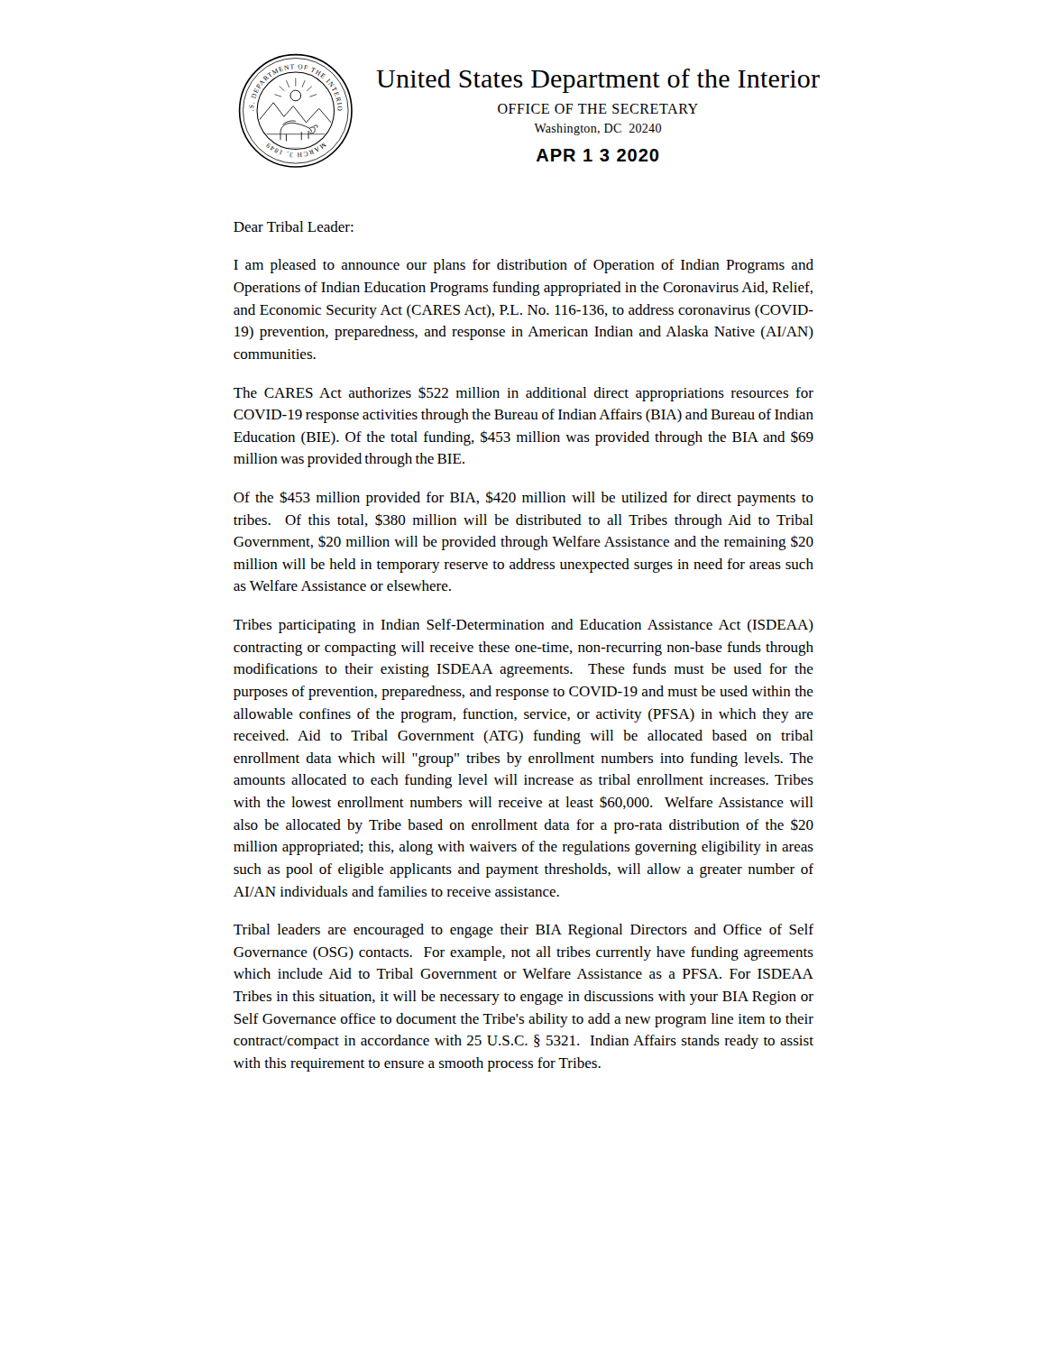U.S. DEPARTMENT OF THE INTERIOR MARCH 3, 1849
United States Department of the Interior
OFFICE OF THE SECRETARY
Washington, DC 20240
APR 1 3 2020
Dear Tribal Leader:
I am pleased to announce our plans for distribution of Operation of Indian Programs and Operations of Indian Education Programs funding appropriated in the Coronavirus Aid, Relief, and Economic Security Act (CARES Act), P.L. No. 116-136, to address coronavirus (COVID-19) prevention, preparedness, and response in American Indian and Alaska Native (AI/AN) communities.
The CARES Act authorizes $522 million in additional direct appropriations resources for COVID-19 response activities through the Bureau of Indian Affairs (BIA) and Bureau of Indian Education (BIE). Of the total funding, $453 million was provided through the BIA and $69 million was provided through the BIE.
Of the $453 million provided for BIA, $420 million will be utilized for direct payments to tribes. Of this total, $380 million will be distributed to all Tribes through Aid to Tribal Government, $20 million will be provided through Welfare Assistance and the remaining $20 million will be held in temporary reserve to address unexpected surges in need for areas such as Welfare Assistance or elsewhere.
Tribes participating in Indian Self-Determination and Education Assistance Act (ISDEAA) contracting or compacting will receive these one-time, non-recurring non-base funds through modifications to their existing ISDEAA agreements. These funds must be used for the purposes of prevention, preparedness, and response to COVID-19 and must be used within the allowable confines of the program, function, service, or activity (PFSA) in which they are received. Aid to Tribal Government (ATG) funding will be allocated based on tribal enrollment data which will "group" tribes by enrollment numbers into funding levels. The amounts allocated to each funding level will increase as tribal enrollment increases. Tribes with the lowest enrollment numbers will receive at least $60,000. Welfare Assistance will also be allocated by Tribe based on enrollment data for a pro-rata distribution of the $20 million appropriated; this, along with waivers of the regulations governing eligibility in areas such as pool of eligible applicants and payment thresholds, will allow a greater number of AI/AN individuals and families to receive assistance.
Tribal leaders are encouraged to engage their BIA Regional Directors and Office of Self Governance (OSG) contacts. For example, not all tribes currently have funding agreements which include Aid to Tribal Government or Welfare Assistance as a PFSA. For ISDEAA Tribes in this situation, it will be necessary to engage in discussions with your BIA Region or Self Governance office to document the Tribe's ability to add a new program line item to their contract/compact in accordance with 25 U.S.C. § 5321. Indian Affairs stands ready to assist with this requirement to ensure a smooth process for Tribes.